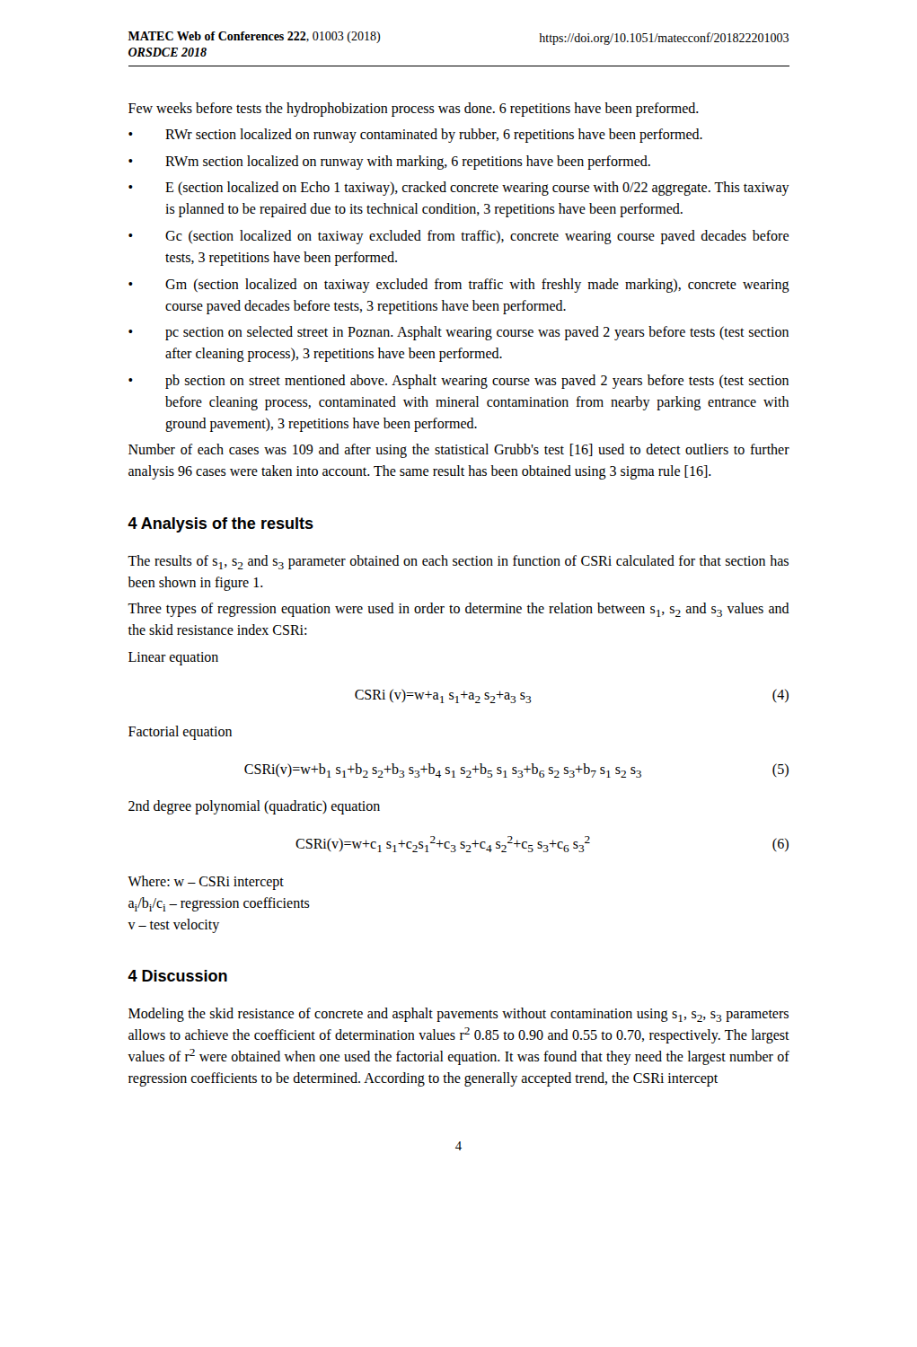MATEC Web of Conferences 222, 01003 (2018)
ORSDCE 2018
https://doi.org/10.1051/matecconf/201822201003
Few weeks before tests the hydrophobization process was done. 6 repetitions have been preformed.
RWr section localized on runway contaminated by rubber, 6 repetitions have been performed.
RWm section localized on runway with marking, 6 repetitions have been performed.
E (section localized on Echo 1 taxiway), cracked concrete wearing course with 0/22 aggregate. This taxiway is planned to be repaired due to its technical condition, 3 repetitions have been performed.
Gc (section localized on taxiway excluded from traffic), concrete wearing course paved decades before tests, 3 repetitions have been performed.
Gm (section localized on taxiway excluded from traffic with freshly made marking), concrete wearing course paved decades before tests, 3 repetitions have been performed.
pc section on selected street in Poznan. Asphalt wearing course was paved 2 years before tests (test section after cleaning process), 3 repetitions have been performed.
pb section on street mentioned above. Asphalt wearing course was paved 2 years before tests (test section before cleaning process, contaminated with mineral contamination from nearby parking entrance with ground pavement), 3 repetitions have been performed.
Number of each cases was 109 and after using the statistical Grubb's test [16] used to detect outliers to further analysis 96 cases were taken into account. The same result has been obtained using 3 sigma rule [16].
4 Analysis of the results
The results of s1, s2 and s3 parameter obtained on each section in function of CSRi calculated for that section has been shown in figure 1.
Three types of regression equation were used in order to determine the relation between s1, s2 and s3 values and the skid resistance index CSRi:
Linear equation
CSRi (v)=w+a1 s1+a2 s2+a3 s3
(4)
Factorial equation
CSRi(v)=w+b1 s1+b2 s2+b3 s3+b4 s1 s2+b5 s1 s3+b6 s2 s3+b7 s1 s2 s3
(5)
2nd degree polynomial (quadratic) equation
CSRi(v)=w+c1 s1+c2s12+c3 s2+c4 s22+c5 s3+c6 s32
(6)
Where: w – CSRi intercept
ai/bi/ci – regression coefficients
v – test velocity
4 Discussion
Modeling the skid resistance of concrete and asphalt pavements without contamination using s1, s2, s3 parameters allows to achieve the coefficient of determination values r2 0.85 to 0.90 and 0.55 to 0.70, respectively. The largest values of r2 were obtained when one used the factorial equation. It was found that they need the largest number of regression coefficients to be determined. According to the generally accepted trend, the CSRi intercept
4